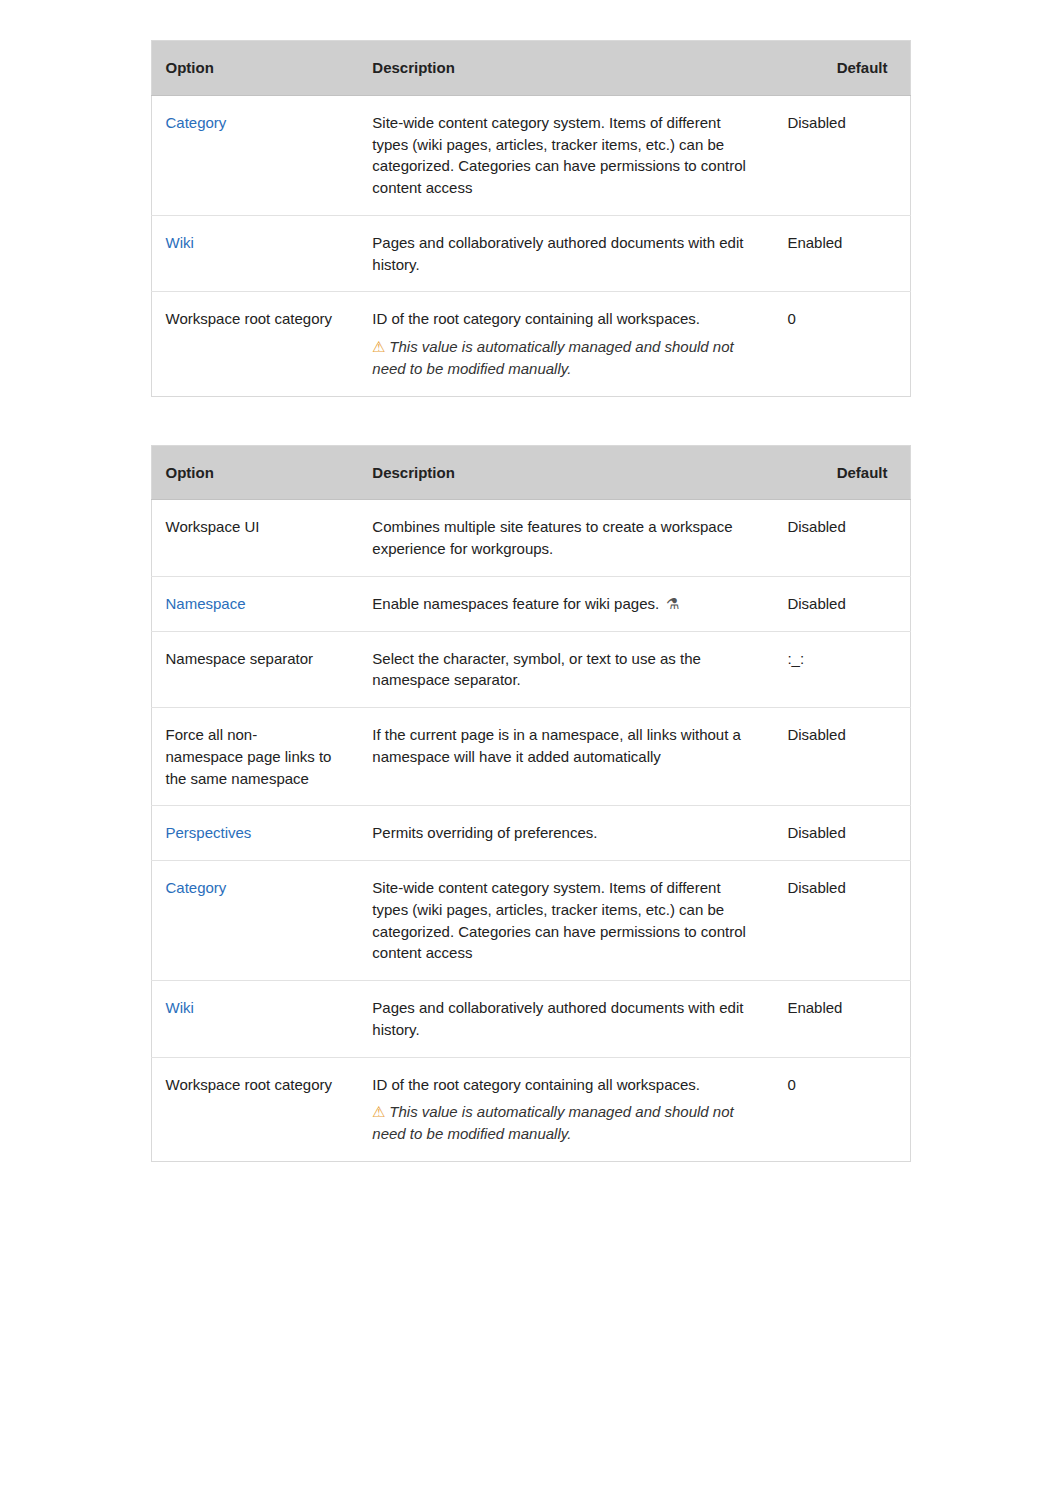| Option | Description | Default |
| --- | --- | --- |
| Category | Site-wide content category system. Items of different types (wiki pages, articles, tracker items, etc.) can be categorized. Categories can have permissions to control content access | Disabled |
| Wiki | Pages and collaboratively authored documents with edit history. | Enabled |
| Workspace root category | ID of the root category containing all workspaces. ⚠ This value is automatically managed and should not need to be modified manually. | 0 |
| Option | Description | Default |
| --- | --- | --- |
| Workspace UI | Combines multiple site features to create a workspace experience for workgroups. | Disabled |
| Namespace | Enable namespaces feature for wiki pages. ⚗ | Disabled |
| Namespace separator | Select the character, symbol, or text to use as the namespace separator. | :_: |
| Force all non-namespace page links to the same namespace | If the current page is in a namespace, all links without a namespace will have it added automatically | Disabled |
| Perspectives | Permits overriding of preferences. | Disabled |
| Category | Site-wide content category system. Items of different types (wiki pages, articles, tracker items, etc.) can be categorized. Categories can have permissions to control content access | Disabled |
| Wiki | Pages and collaboratively authored documents with edit history. | Enabled |
| Workspace root category | ID of the root category containing all workspaces. ⚠ This value is automatically managed and should not need to be modified manually. | 0 |